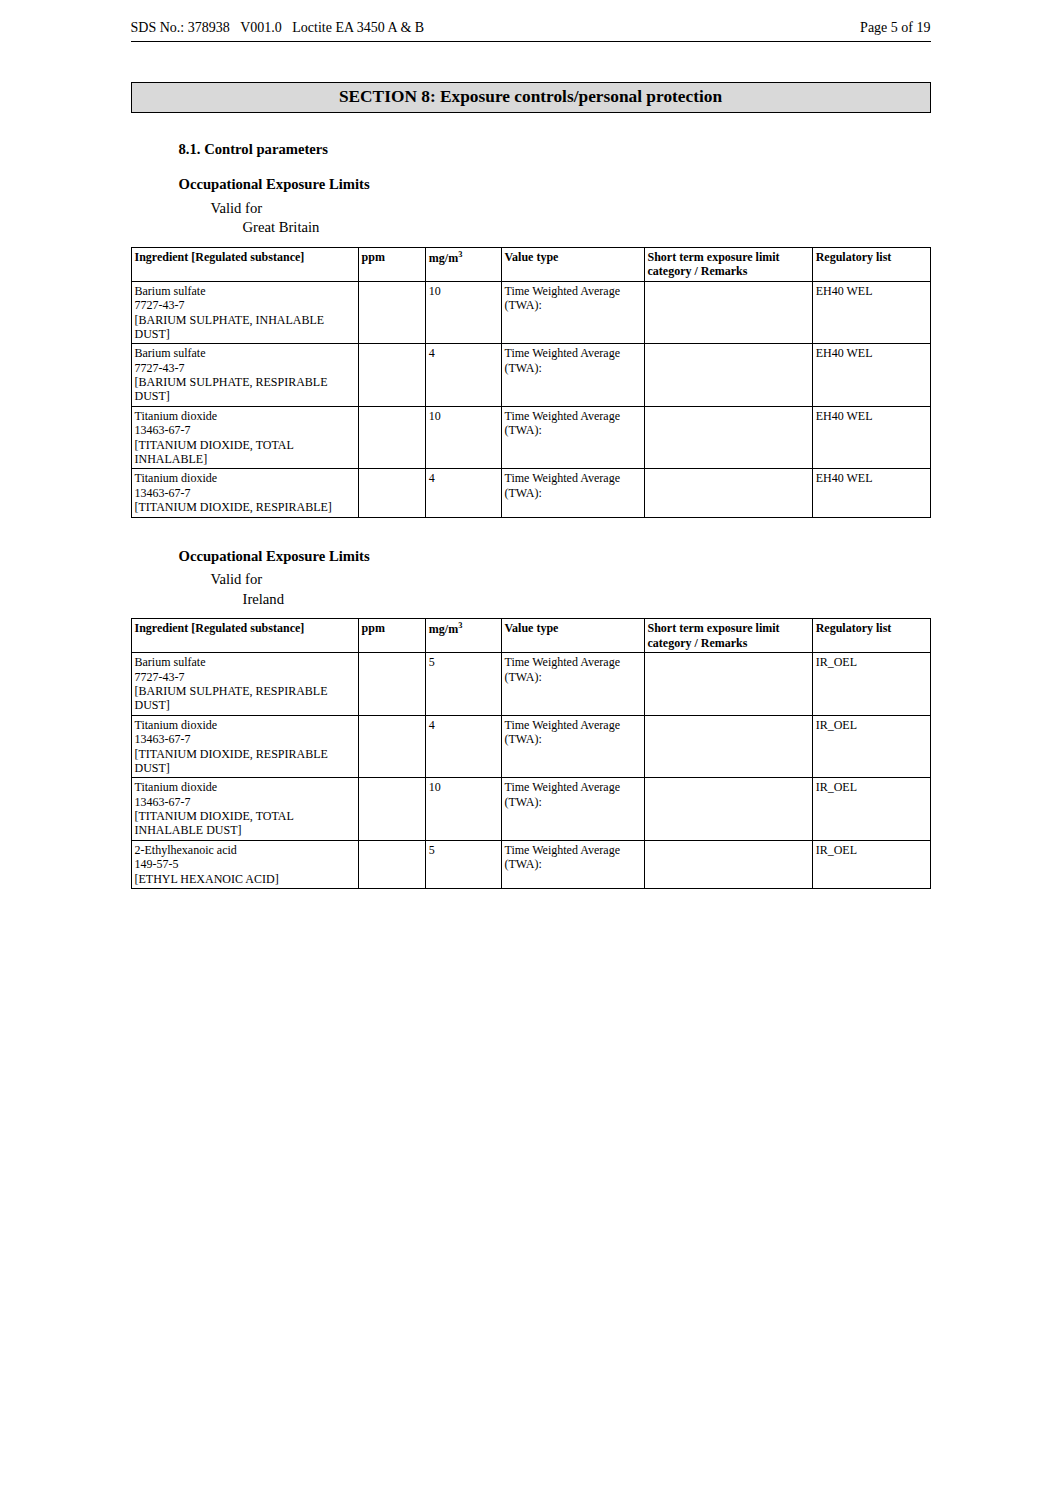SDS No.: 378938 V001.0 Loctite EA 3450 A & B
Page 5 of 19
SECTION 8: Exposure controls/personal protection
8.1. Control parameters
Occupational Exposure Limits
Valid for
Great Britain
| Ingredient [Regulated substance] | ppm | mg/m 3 | Value type | Short term exposure limit category / Remarks | Regulatory list |
| --- | --- | --- | --- | --- | --- |
| Barium sulfate 7727-43-7 [BARIUM SULPHATE, INHALABLE DUST] | | 10 | Time Weighted Average (TWA): | | EH40 WEL |
| Barium sulfate 7727-43-7 [BARIUM SULPHATE, RESPIRABLE DUST] | | 4 | Time Weighted Average (TWA): | | EH40 WEL |
| Titanium dioxide 13463-67-7 [TITANIUM DIOXIDE, TOTAL INHALABLE] | | 10 | Time Weighted Average (TWA): | | EH40 WEL |
| Titanium dioxide 13463-67-7 [TITANIUM DIOXIDE, RESPIRABLE] | | 4 | Time Weighted Average (TWA): | | EH40 WEL |
Occupational Exposure Limits
Valid for
Ireland
| Ingredient [Regulated substance] | ppm | mg/m 3 | Value type | Short term exposure limit category / Remarks | Regulatory list |
| --- | --- | --- | --- | --- | --- |
| Barium sulfate 7727-43-7 [BARIUM SULPHATE, RESPIRABLE DUST] | | 5 | Time Weighted Average (TWA): | | IR_OEL |
| Titanium dioxide 13463-67-7 [TITANIUM DIOXIDE, RESPIRABLE DUST] | | 4 | Time Weighted Average (TWA): | | IR_OEL |
| Titanium dioxide 13463-67-7 [TITANIUM DIOXIDE, TOTAL INHALABLE DUST] | | 10 | Time Weighted Average (TWA): | | IR_OEL |
| 2-Ethylhexanoic acid 149-57-5 [ETHYL HEXANOIC ACID] | | 5 | Time Weighted Average (TWA): | | IR_OEL |